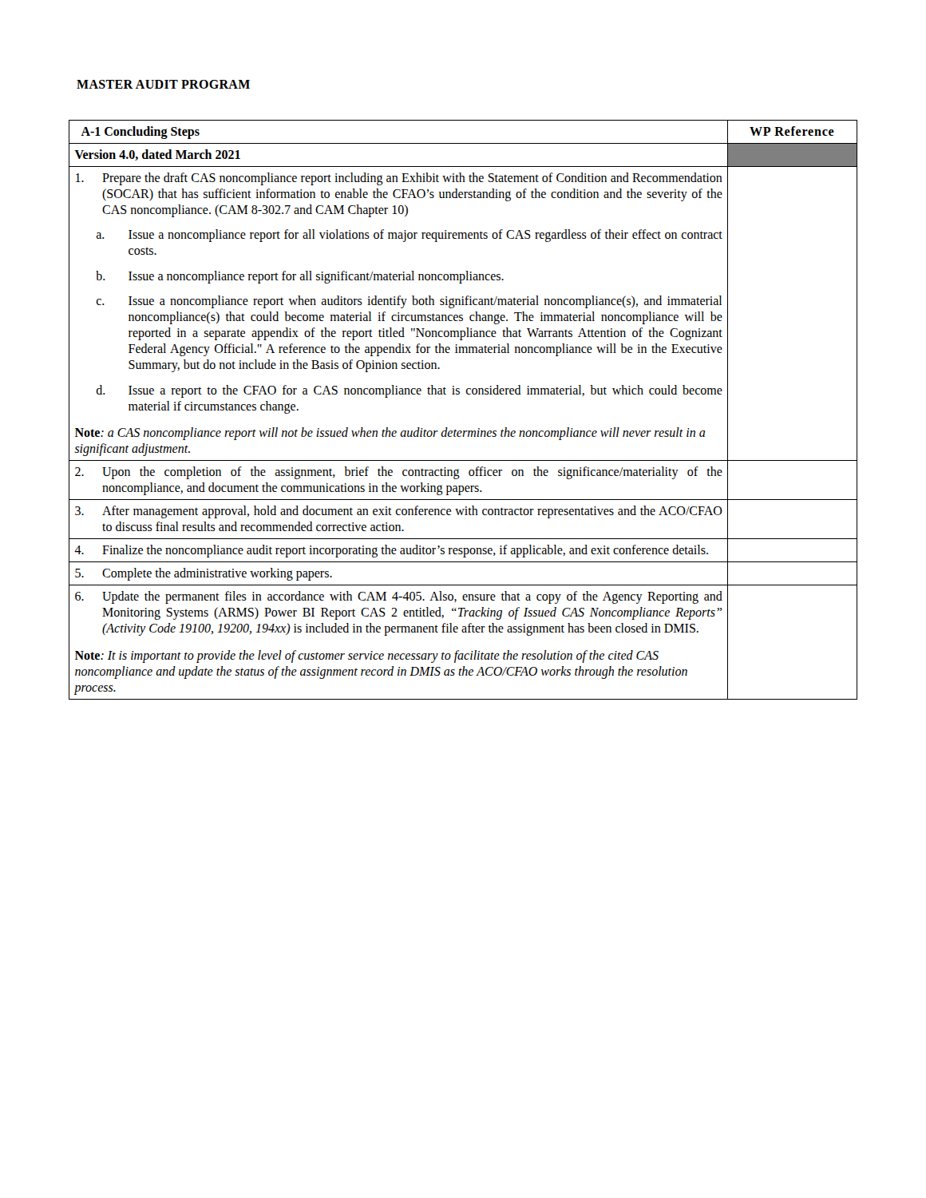MASTER AUDIT PROGRAM
| A-1 Concluding Steps | WP Reference |
| --- | --- |
| Version 4.0, dated March 2021 | |
| / 1. / Prepare the draft CAS noncompliance report including an Exhibit with the Statement of Condition and Recommendation (SOCAR) that has sufficient information to enable the CFAO’s understanding of the condition and the severity of the CAS noncompliance. (CAM 8-302.7 and CAM Chapter 10) / / a. / Issue a noncompliance report for all violations of major requirements of CAS regardless of their effect on contract costs. / / b. / Issue a noncompliance report for all significant/material noncompliances. / / c. / Issue a noncompliance report when auditors identify both significant/material noncompliance(s), and immaterial noncompliance(s) that could become material if circumstances change. The immaterial noncompliance will be reported in a separate appendix of the report titled "Noncompliance that Warrants Attention of the Cognizant Federal Agency Official." A reference to the appendix for the immaterial noncompliance will be in the Executive Summary, but do not include in the Basis of Opinion section. / / d. / Issue a report to the CFAO for a CAS noncompliance that is considered immaterial, but which could become material if circumstances change. / Note : a CAS noncompliance report will not be issued when the auditor determines the noncompliance will never result in a significant adjustment. | |
| / 2. / Upon the completion of the assignment, brief the contracting officer on the significance/materiality of the noncompliance, and document the communications in the working papers. / | |
| / 3. / After management approval, hold and document an exit conference with contractor representatives and the ACO/CFAO to discuss final results and recommended corrective action. / | |
| / 4. / Finalize the noncompliance audit report incorporating the auditor’s response, if applicable, and exit conference details. / | |
| / 5. / Complete the administrative working papers. / | |
| / 6. / Update the permanent files in accordance with CAM 4-405. Also, ensure that a copy of the Agency Reporting and Monitoring Systems (ARMS) Power BI Report CAS 2 entitled, “Tracking of Issued CAS Noncompliance Reports” (Activity Code 19100, 19200, 194xx) is included in the permanent file after the assignment has been closed in DMIS. / Note : It is important to provide the level of customer service necessary to facilitate the resolution of the cited CAS noncompliance and update the status of the assignment record in DMIS as the ACO/CFAO works through the resolution process. | |